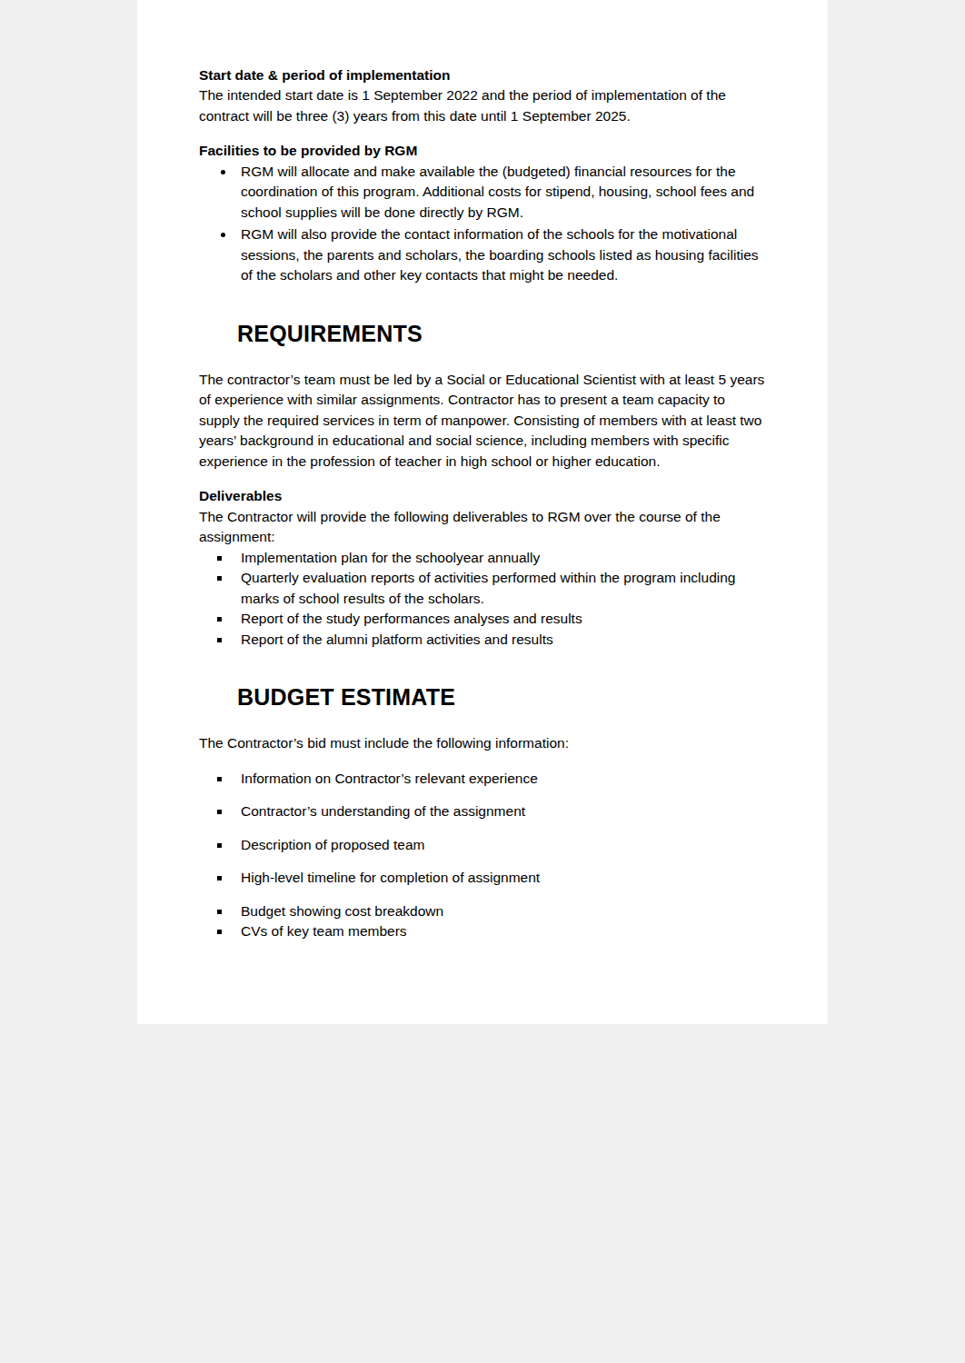Start date & period of implementation
The intended start date is 1 September 2022 and the period of implementation of the contract will be three (3) years from this date until 1 September 2025.
Facilities to be provided by RGM
RGM will allocate and make available the (budgeted) financial resources for the coordination of this program. Additional costs for stipend, housing, school fees and school supplies will be done directly by RGM.
RGM will also provide the contact information of the schools for the motivational sessions, the parents and scholars, the boarding schools listed as housing facilities of the scholars and other key contacts that might be needed.
REQUIREMENTS
The contractor’s team must be led by a Social or Educational Scientist with at least 5 years of experience with similar assignments. Contractor has to present a team capacity to supply the required services in term of manpower. Consisting of members with at least two years’ background in educational and social science, including members with specific experience in the profession of teacher in high school or higher education.
Deliverables
The Contractor will provide the following deliverables to RGM over the course of the assignment:
Implementation plan for the schoolyear annually
Quarterly evaluation reports of activities performed within the program including marks of school results of the scholars.
Report of the study performances analyses and results
Report of the alumni platform activities and results
BUDGET ESTIMATE
The Contractor’s bid must include the following information:
Information on Contractor’s relevant experience
Contractor’s understanding of the assignment
Description of proposed team
High-level timeline for completion of assignment
Budget showing cost breakdown
CVs of key team members